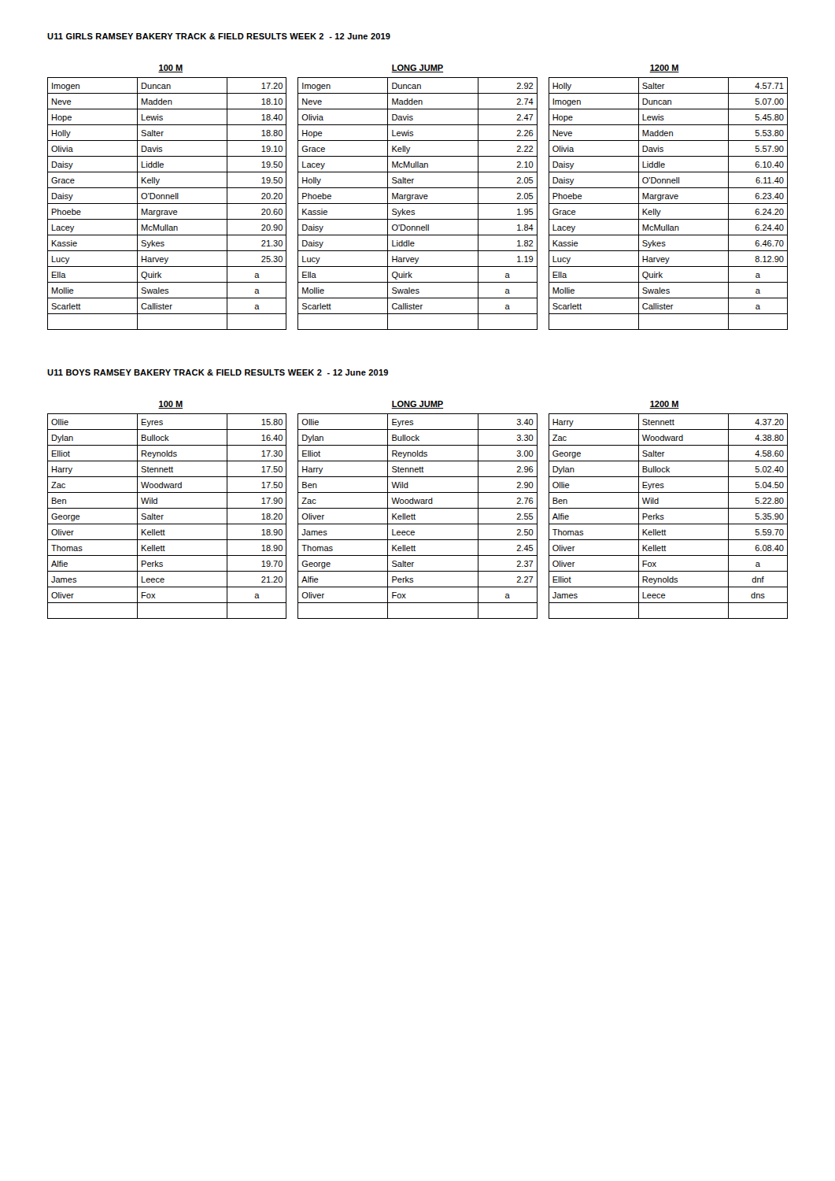U11 GIRLS RAMSEY BAKERY TRACK & FIELD RESULTS WEEK 2 - 12 June 2019
100 M
LONG JUMP
1200 M
| Imogen | Duncan | 17.20 |
| Neve | Madden | 18.10 |
| Hope | Lewis | 18.40 |
| Holly | Salter | 18.80 |
| Olivia | Davis | 19.10 |
| Daisy | Liddle | 19.50 |
| Grace | Kelly | 19.50 |
| Daisy | O'Donnell | 20.20 |
| Phoebe | Margrave | 20.60 |
| Lacey | McMullan | 20.90 |
| Kassie | Sykes | 21.30 |
| Lucy | Harvey | 25.30 |
| Ella | Quirk | a |
| Mollie | Swales | a |
| Scarlett | Callister | a |
| Imogen | Duncan | 2.92 |
| Neve | Madden | 2.74 |
| Olivia | Davis | 2.47 |
| Hope | Lewis | 2.26 |
| Grace | Kelly | 2.22 |
| Lacey | McMullan | 2.10 |
| Holly | Salter | 2.05 |
| Phoebe | Margrave | 2.05 |
| Kassie | Sykes | 1.95 |
| Daisy | O'Donnell | 1.84 |
| Daisy | Liddle | 1.82 |
| Lucy | Harvey | 1.19 |
| Ella | Quirk | a |
| Mollie | Swales | a |
| Scarlett | Callister | a |
| Holly | Salter | 4.57.71 |
| Imogen | Duncan | 5.07.00 |
| Hope | Lewis | 5.45.80 |
| Neve | Madden | 5.53.80 |
| Olivia | Davis | 5.57.90 |
| Daisy | Liddle | 6.10.40 |
| Daisy | O'Donnell | 6.11.40 |
| Phoebe | Margrave | 6.23.40 |
| Grace | Kelly | 6.24.20 |
| Lacey | McMullan | 6.24.40 |
| Kassie | Sykes | 6.46.70 |
| Lucy | Harvey | 8.12.90 |
| Ella | Quirk | a |
| Mollie | Swales | a |
| Scarlett | Callister | a |
U11 BOYS RAMSEY BAKERY TRACK & FIELD RESULTS WEEK 2 - 12 June 2019
100 M
LONG JUMP
1200 M
| Ollie | Eyres | 15.80 |
| Dylan | Bullock | 16.40 |
| Elliot | Reynolds | 17.30 |
| Harry | Stennett | 17.50 |
| Zac | Woodward | 17.50 |
| Ben | Wild | 17.90 |
| George | Salter | 18.20 |
| Oliver | Kellett | 18.90 |
| Thomas | Kellett | 18.90 |
| Alfie | Perks | 19.70 |
| James | Leece | 21.20 |
| Oliver | Fox | a |
| Ollie | Eyres | 3.40 |
| Dylan | Bullock | 3.30 |
| Elliot | Reynolds | 3.00 |
| Harry | Stennett | 2.96 |
| Ben | Wild | 2.90 |
| Zac | Woodward | 2.76 |
| Oliver | Kellett | 2.55 |
| James | Leece | 2.50 |
| Thomas | Kellett | 2.45 |
| George | Salter | 2.37 |
| Alfie | Perks | 2.27 |
| Oliver | Fox | a |
| Harry | Stennett | 4.37.20 |
| Zac | Woodward | 4.38.80 |
| George | Salter | 4.58.60 |
| Dylan | Bullock | 5.02.40 |
| Ollie | Eyres | 5.04.50 |
| Ben | Wild | 5.22.80 |
| Alfie | Perks | 5.35.90 |
| Thomas | Kellett | 5.59.70 |
| Oliver | Kellett | 6.08.40 |
| Oliver | Fox | a |
| Elliot | Reynolds | dnf |
| James | Leece | dns |